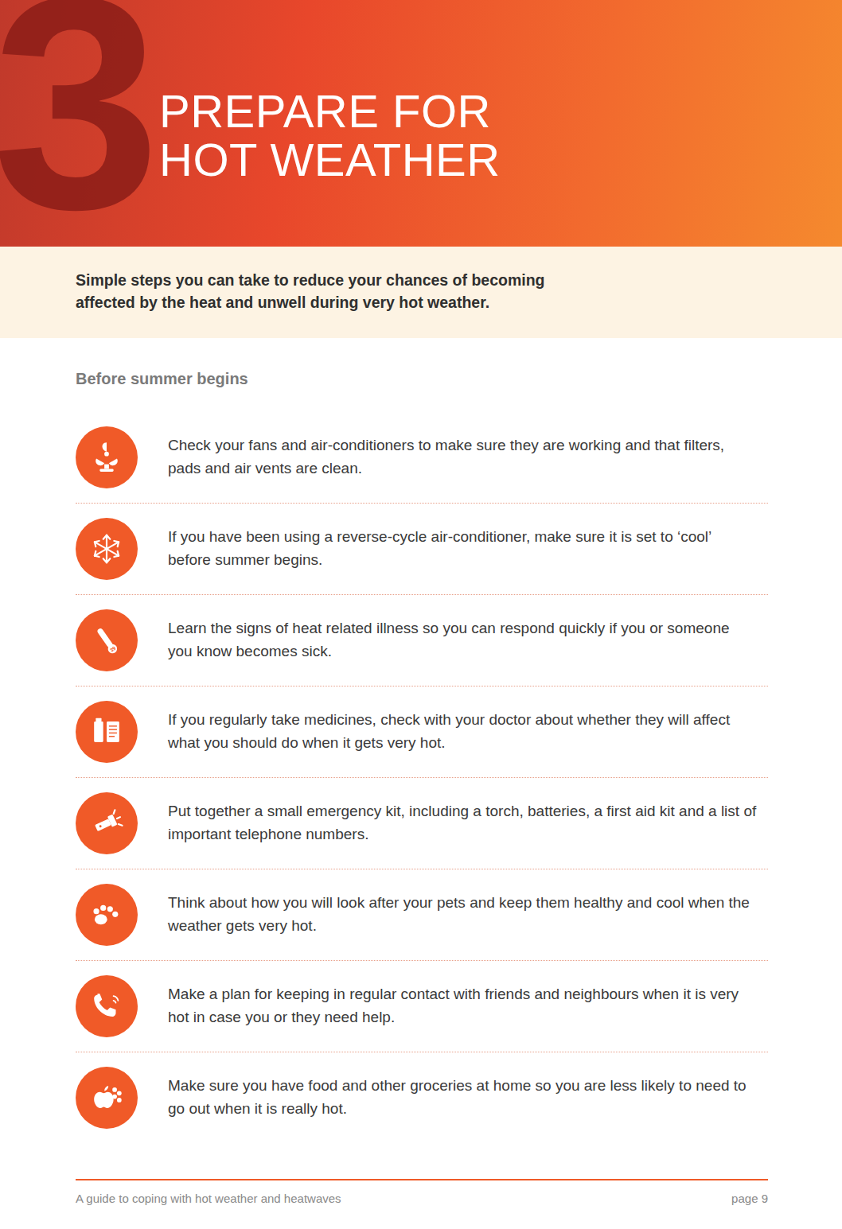3
PREPARE FOR
HOT WEATHER
Simple steps you can take to reduce your chances of becoming
affected by the heat and unwell during very hot weather.
Before summer begins
Check your fans and air-conditioners to make sure they are working and that filters, pads and air vents are clean.
If you have been using a reverse-cycle air-conditioner, make sure it is set to ‘cool’ before summer begins.
39
Learn the signs of heat related illness so you can respond quickly if you or someone you know becomes sick.
If you regularly take medicines, check with your doctor about whether they will affect what you should do when it gets very hot.
Put together a small emergency kit, including a torch, batteries, a first aid kit and a list of important telephone numbers.
Think about how you will look after your pets and keep them healthy and cool when the weather gets very hot.
Make a plan for keeping in regular contact with friends and neighbours when it is very hot in case you or they need help.
Make sure you have food and other groceries at home so you are less likely to need to go out when it is really hot.
A guide to coping with hot weather and heatwaves page 9